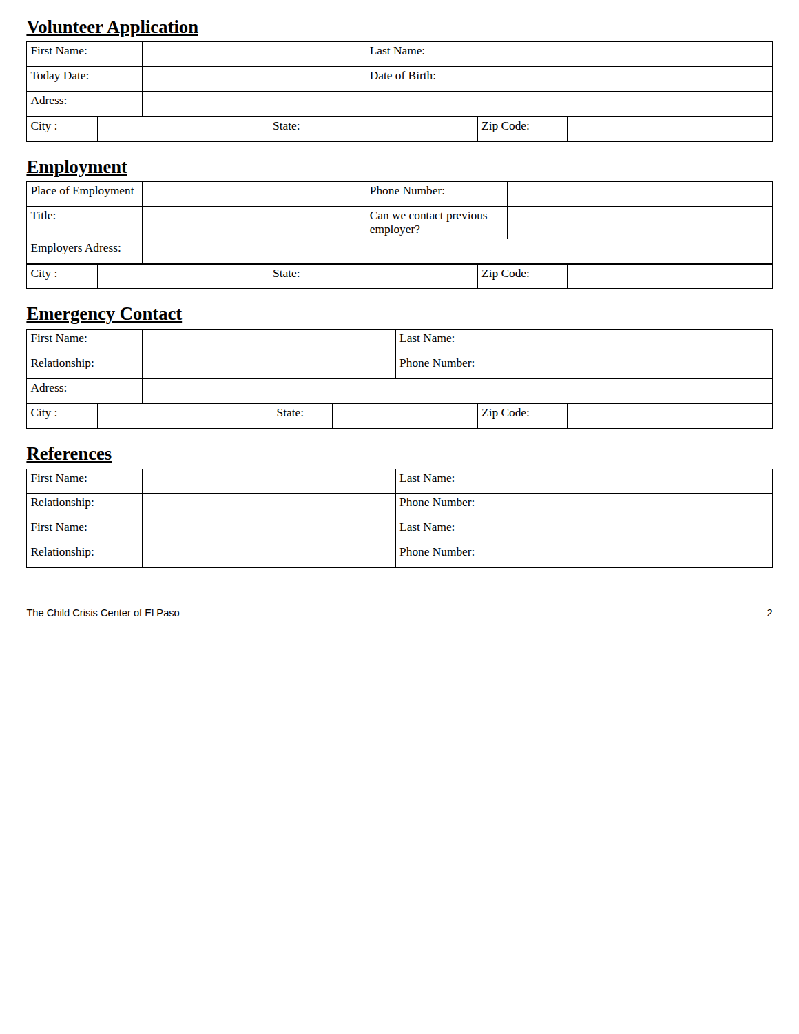Volunteer Application
| First Name: | | Last Name: | |
| Today Date: | | Date of Birth: | |
| Adress: | |
| City : | | State: | | Zip Code: | |
Employment
| Place of Employment | | Phone Number: | |
| Title: | | Can we contact previous employer? | |
| Employers Adress: | |
| City : | | State: | | Zip Code: | |
Emergency Contact
| First Name: | | Last Name: | |
| Relationship: | | Phone Number: | |
| Adress: | |
| City : | | State: | | Zip Code: | |
References
| First Name: | | Last Name: | |
| Relationship: | | Phone Number: | |
| First Name: | | Last Name: | |
| Relationship: | | Phone Number: | |
The Child Crisis Center of El Paso 2